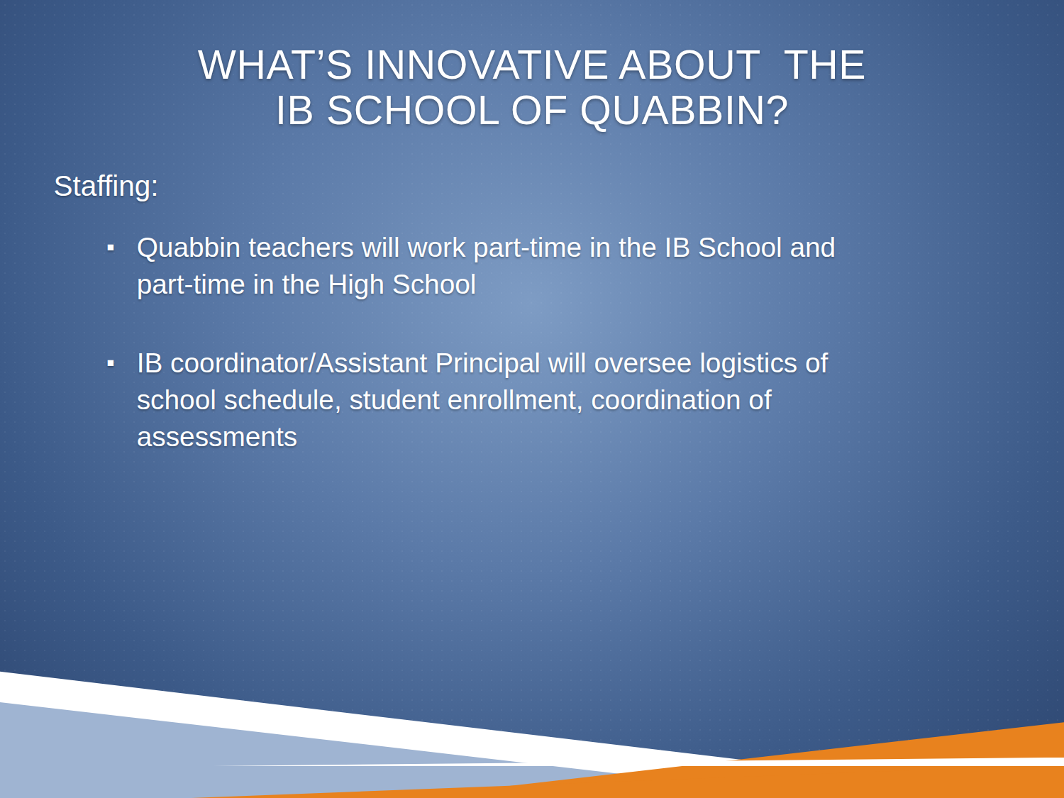What’s Innovative About the
IB School of Quabbin?
Staffing:
Quabbin teachers will work part-time in the IB School and part-time in the High School
IB coordinator/Assistant Principal will oversee logistics of school schedule, student enrollment, coordination of assessments